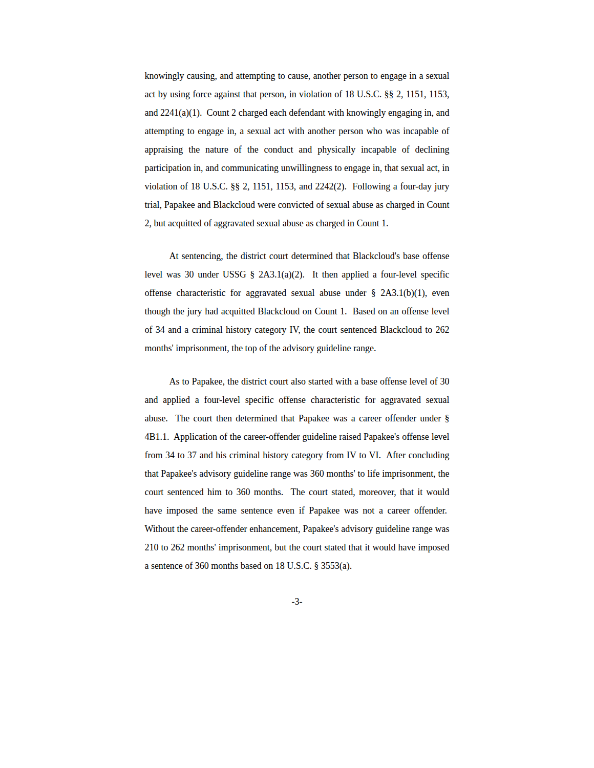knowingly causing, and attempting to cause, another person to engage in a sexual act by using force against that person, in violation of 18 U.S.C. §§ 2, 1151, 1153, and 2241(a)(1). Count 2 charged each defendant with knowingly engaging in, and attempting to engage in, a sexual act with another person who was incapable of appraising the nature of the conduct and physically incapable of declining participation in, and communicating unwillingness to engage in, that sexual act, in violation of 18 U.S.C. §§ 2, 1151, 1153, and 2242(2). Following a four-day jury trial, Papakee and Blackcloud were convicted of sexual abuse as charged in Count 2, but acquitted of aggravated sexual abuse as charged in Count 1.
At sentencing, the district court determined that Blackcloud's base offense level was 30 under USSG § 2A3.1(a)(2). It then applied a four-level specific offense characteristic for aggravated sexual abuse under § 2A3.1(b)(1), even though the jury had acquitted Blackcloud on Count 1. Based on an offense level of 34 and a criminal history category IV, the court sentenced Blackcloud to 262 months' imprisonment, the top of the advisory guideline range.
As to Papakee, the district court also started with a base offense level of 30 and applied a four-level specific offense characteristic for aggravated sexual abuse. The court then determined that Papakee was a career offender under § 4B1.1. Application of the career-offender guideline raised Papakee's offense level from 34 to 37 and his criminal history category from IV to VI. After concluding that Papakee's advisory guideline range was 360 months' to life imprisonment, the court sentenced him to 360 months. The court stated, moreover, that it would have imposed the same sentence even if Papakee was not a career offender. Without the career-offender enhancement, Papakee's advisory guideline range was 210 to 262 months' imprisonment, but the court stated that it would have imposed a sentence of 360 months based on 18 U.S.C. § 3553(a).
-3-